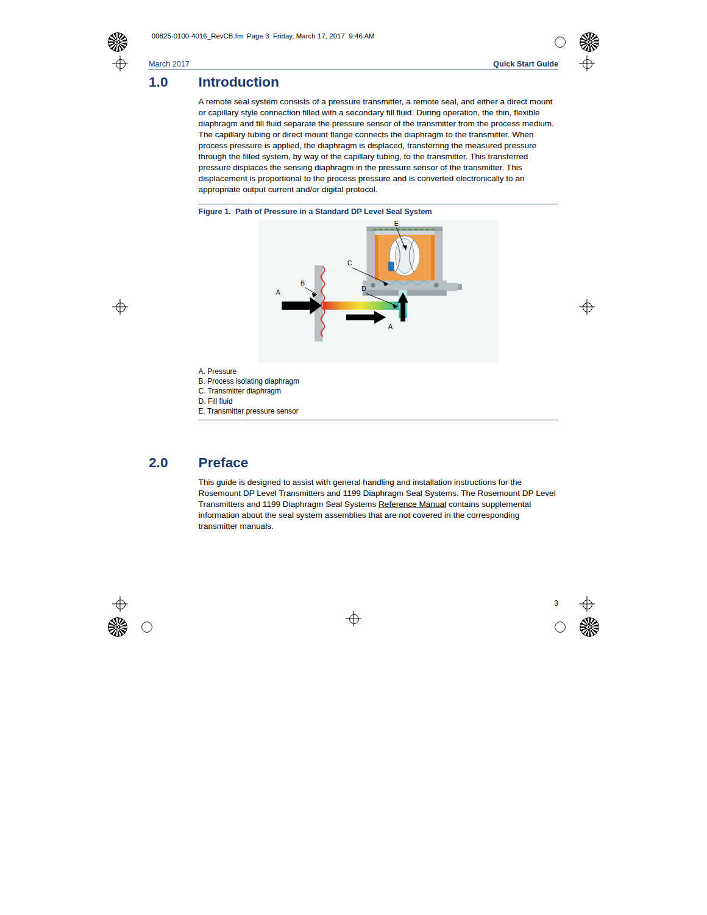00825-0100-4016_RevCB.fm Page 3 Friday, March 17, 2017 9:46 AM
March 2017
Quick Start Guide
1.0 Introduction
A remote seal system consists of a pressure transmitter, a remote seal, and either a direct mount or capillary style connection filled with a secondary fill fluid. During operation, the thin, flexible diaphragm and fill fluid separate the pressure sensor of the transmitter from the process medium. The capillary tubing or direct mount flange connects the diaphragm to the transmitter. When process pressure is applied, the diaphragm is displaced, transferring the measured pressure through the filled system, by way of the capillary tubing, to the transmitter. This transferred pressure displaces the sensing diaphragm in the pressure sensor of the transmitter. This displacement is proportional to the process pressure and is converted electronically to an appropriate output current and/or digital protocol.
Figure 1. Path of Pressure in a Standard DP Level Seal System
E C B D A A
A. Pressure
B. Process isolating diaphragm
C. Transmitter diaphragm
D. Fill fluid
E. Transmitter pressure sensor
2.0 Preface
This guide is designed to assist with general handling and installation instructions for the Rosemount DP Level Transmitters and 1199 Diaphragm Seal Systems. The Rosemount DP Level Transmitters and 1199 Diaphragm Seal Systems Reference Manual contains supplemental information about the seal system assemblies that are not covered in the corresponding transmitter manuals.
3